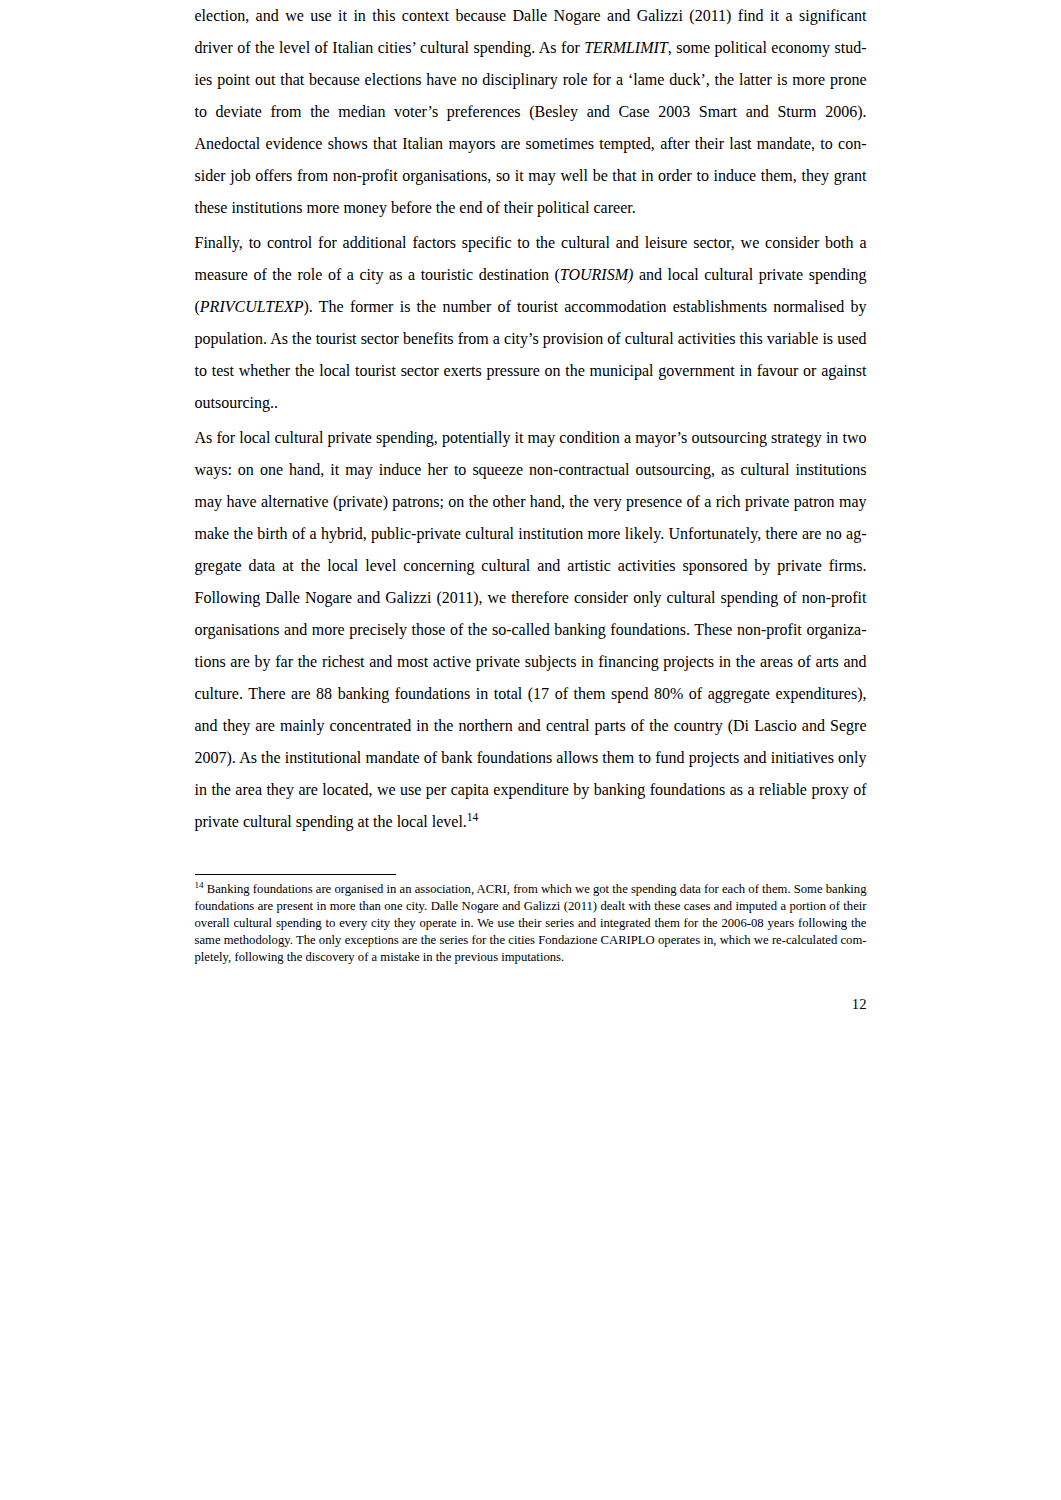election, and we use it in this context because Dalle Nogare and Galizzi (2011) find it a significant driver of the level of Italian cities’ cultural spending. As for TERMLIMIT, some political economy studies point out that because elections have no disciplinary role for a ‘lame duck’, the latter is more prone to deviate from the median voter’s preferences (Besley and Case 2003 Smart and Sturm 2006). Anedoctal evidence shows that Italian mayors are sometimes tempted, after their last mandate, to consider job offers from non-profit organisations, so it may well be that in order to induce them, they grant these institutions more money before the end of their political career.
Finally, to control for additional factors specific to the cultural and leisure sector, we consider both a measure of the role of a city as a touristic destination (TOURISM) and local cultural private spending (PRIVCULTEXP). The former is the number of tourist accommodation establishments normalised by population. As the tourist sector benefits from a city’s provision of cultural activities this variable is used to test whether the local tourist sector exerts pressure on the municipal government in favour or against outsourcing..
As for local cultural private spending, potentially it may condition a mayor’s outsourcing strategy in two ways: on one hand, it may induce her to squeeze non-contractual outsourcing, as cultural institutions may have alternative (private) patrons; on the other hand, the very presence of a rich private patron may make the birth of a hybrid, public-private cultural institution more likely. Unfortunately, there are no aggregate data at the local level concerning cultural and artistic activities sponsored by private firms. Following Dalle Nogare and Galizzi (2011), we therefore consider only cultural spending of non-profit organisations and more precisely those of the so-called banking foundations. These non-profit organizations are by far the richest and most active private subjects in financing projects in the areas of arts and culture. There are 88 banking foundations in total (17 of them spend 80% of aggregate expenditures), and they are mainly concentrated in the northern and central parts of the country (Di Lascio and Segre 2007). As the institutional mandate of bank foundations allows them to fund projects and initiatives only in the area they are located, we use per capita expenditure by banking foundations as a reliable proxy of private cultural spending at the local level.14
14 Banking foundations are organised in an association, ACRI, from which we got the spending data for each of them. Some banking foundations are present in more than one city. Dalle Nogare and Galizzi (2011) dealt with these cases and imputed a portion of their overall cultural spending to every city they operate in. We use their series and integrated them for the 2006-08 years following the same methodology. The only exceptions are the series for the cities Fondazione CARIPLO operates in, which we re-calculated completely, following the discovery of a mistake in the previous imputations.
12